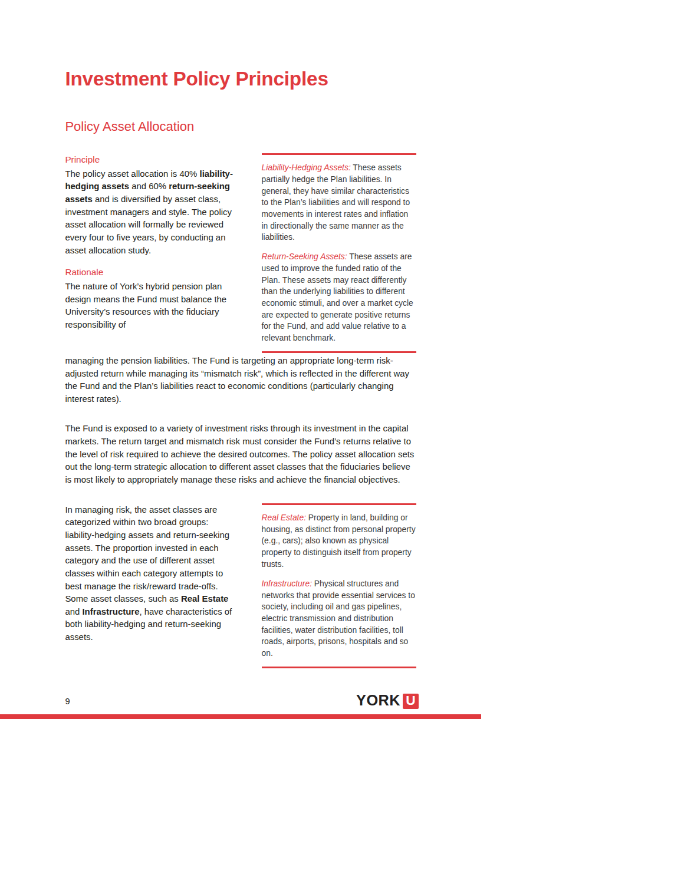Investment Policy Principles
Policy Asset Allocation
Principle
The policy asset allocation is 40% liability-hedging assets and 60% return-seeking assets and is diversified by asset class, investment managers and style. The policy asset allocation will formally be reviewed every four to five years, by conducting an asset allocation study.
Rationale
The nature of York’s hybrid pension plan design means the Fund must balance the University’s resources with the fiduciary responsibility of
Liability-Hedging Assets: These assets partially hedge the Plan liabilities. In general, they have similar characteristics to the Plan’s liabilities and will respond to movements in interest rates and inflation in directionally the same manner as the liabilities.
Return-Seeking Assets: These assets are used to improve the funded ratio of the Plan. These assets may react differently than the underlying liabilities to different economic stimuli, and over a market cycle are expected to generate positive returns for the Fund, and add value relative to a relevant benchmark.
managing the pension liabilities. The Fund is targeting an appropriate long-term risk-adjusted return while managing its “mismatch risk”, which is reflected in the different way the Fund and the Plan’s liabilities react to economic conditions (particularly changing interest rates).
The Fund is exposed to a variety of investment risks through its investment in the capital markets. The return target and mismatch risk must consider the Fund’s returns relative to the level of risk required to achieve the desired outcomes. The policy asset allocation sets out the long-term strategic allocation to different asset classes that the fiduciaries believe is most likely to appropriately manage these risks and achieve the financial objectives.
In managing risk, the asset classes are categorized within two broad groups: liability-hedging assets and return-seeking assets. The proportion invested in each category and the use of different asset classes within each category attempts to best manage the risk/reward trade-offs. Some asset classes, such as Real Estate and Infrastructure, have characteristics of both liability-hedging and return-seeking assets.
Real Estate: Property in land, building or housing, as distinct from personal property (e.g., cars); also known as physical property to distinguish itself from property trusts.
Infrastructure: Physical structures and networks that provide essential services to society, including oil and gas pipelines, electric transmission and distribution facilities, water distribution facilities, toll roads, airports, prisons, hospitals and so on.
9
YORKU